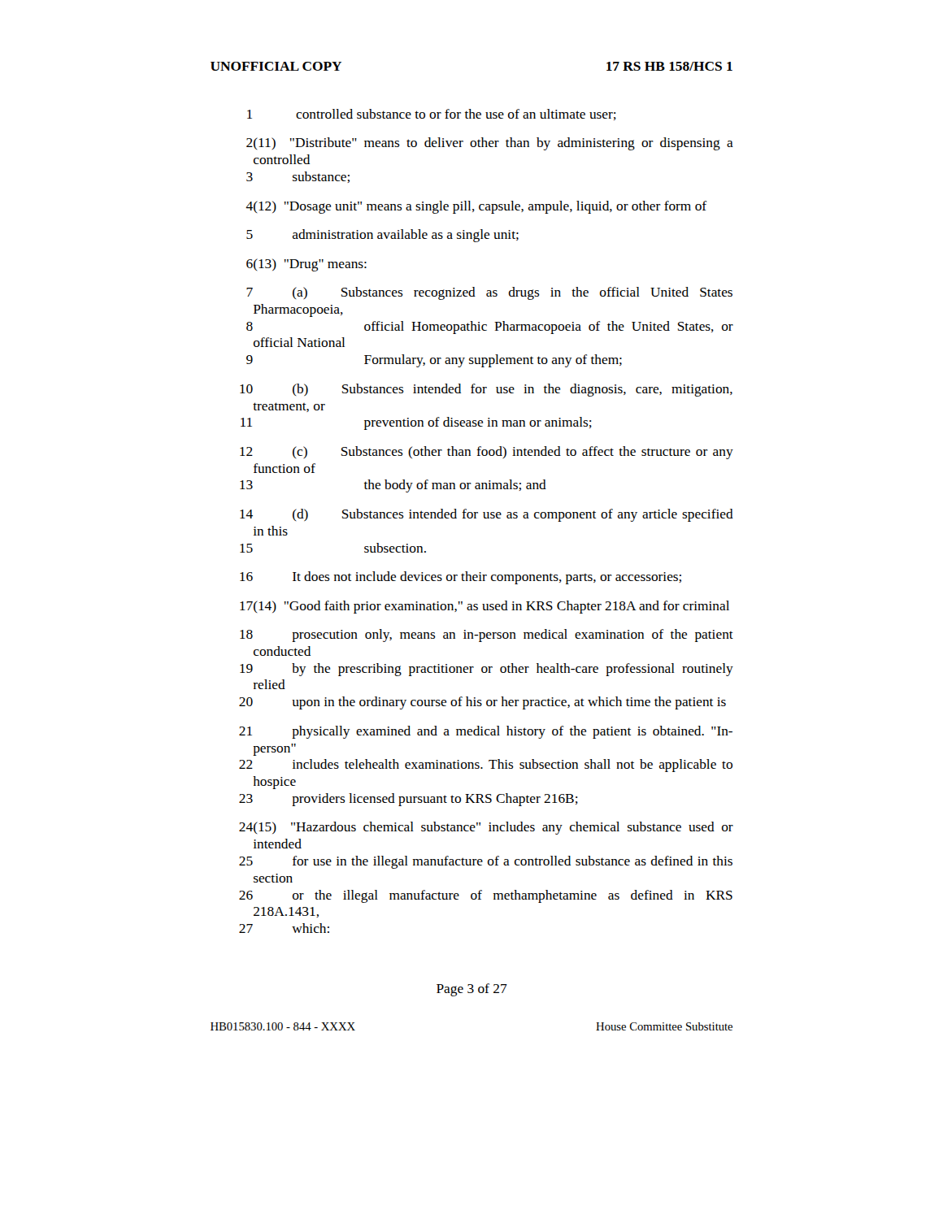Unofficial Copy
17 RS HB 158/HCS 1
| 1 | controlled substance to or for the use of an ultimate user; |
| 2 | (11) "Distribute" means to deliver other than by administering or dispensing a controlled |
| 3 | substance; |
| 4 | (12) "Dosage unit" means a single pill, capsule, ampule, liquid, or other form of |
| 5 | administration available as a single unit; |
| 6 | (13) "Drug" means: |
| 7 | (a) Substances recognized as drugs in the official United States Pharmacopoeia, |
| 8 | official Homeopathic Pharmacopoeia of the United States, or official National |
| 9 | Formulary, or any supplement to any of them; |
| 10 | (b) Substances intended for use in the diagnosis, care, mitigation, treatment, or |
| 11 | prevention of disease in man or animals; |
| 12 | (c) Substances (other than food) intended to affect the structure or any function of |
| 13 | the body of man or animals; and |
| 14 | (d) Substances intended for use as a component of any article specified in this |
| 15 | subsection. |
| 16 | It does not include devices or their components, parts, or accessories; |
| 17 | (14) "Good faith prior examination," as used in KRS Chapter 218A and for criminal |
| 18 | prosecution only, means an in-person medical examination of the patient conducted |
| 19 | by the prescribing practitioner or other health-care professional routinely relied |
| 20 | upon in the ordinary course of his or her practice, at which time the patient is |
| 21 | physically examined and a medical history of the patient is obtained. "In-person" |
| 22 | includes telehealth examinations. This subsection shall not be applicable to hospice |
| 23 | providers licensed pursuant to KRS Chapter 216B; |
| 24 | (15) "Hazardous chemical substance" includes any chemical substance used or intended |
| 25 | for use in the illegal manufacture of a controlled substance as defined in this section |
| 26 | or the illegal manufacture of methamphetamine as defined in KRS 218A.1431, |
| 27 | which: |
Page 3 of 27
HB015830.100 - 844 - XXXX
House Committee Substitute